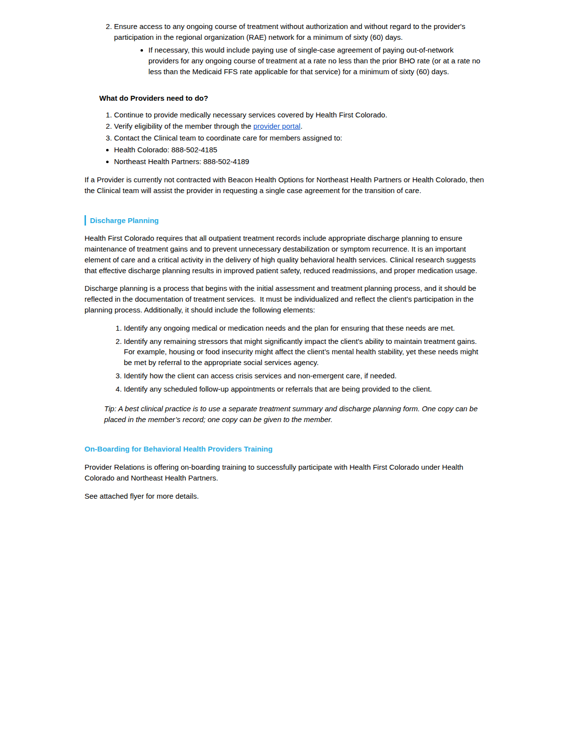Ensure access to any ongoing course of treatment without authorization and without regard to the provider's participation in the regional organization (RAE) network for a minimum of sixty (60) days.
If necessary, this would include paying use of single-case agreement of paying out-of-network providers for any ongoing course of treatment at a rate no less than the prior BHO rate (or at a rate no less than the Medicaid FFS rate applicable for that service) for a minimum of sixty (60) days.
What do Providers need to do?
Continue to provide medically necessary services covered by Health First Colorado.
Verify eligibility of the member through the provider portal.
Contact the Clinical team to coordinate care for members assigned to:
Health Colorado: 888-502-4185
Northeast Health Partners: 888-502-4189
If a Provider is currently not contracted with Beacon Health Options for Northeast Health Partners or Health Colorado, then the Clinical team will assist the provider in requesting a single case agreement for the transition of care.
Discharge Planning
Health First Colorado requires that all outpatient treatment records include appropriate discharge planning to ensure maintenance of treatment gains and to prevent unnecessary destabilization or symptom recurrence. It is an important element of care and a critical activity in the delivery of high quality behavioral health services. Clinical research suggests that effective discharge planning results in improved patient safety, reduced readmissions, and proper medication usage.
Discharge planning is a process that begins with the initial assessment and treatment planning process, and it should be reflected in the documentation of treatment services. It must be individualized and reflect the client’s participation in the planning process. Additionally, it should include the following elements:
Identify any ongoing medical or medication needs and the plan for ensuring that these needs are met.
Identify any remaining stressors that might significantly impact the client’s ability to maintain treatment gains. For example, housing or food insecurity might affect the client’s mental health stability, yet these needs might be met by referral to the appropriate social services agency.
Identify how the client can access crisis services and non-emergent care, if needed.
Identify any scheduled follow-up appointments or referrals that are being provided to the client.
Tip: A best clinical practice is to use a separate treatment summary and discharge planning form. One copy can be placed in the member’s record; one copy can be given to the member.
On-Boarding for Behavioral Health Providers Training
Provider Relations is offering on-boarding training to successfully participate with Health First Colorado under Health Colorado and Northeast Health Partners.
See attached flyer for more details.